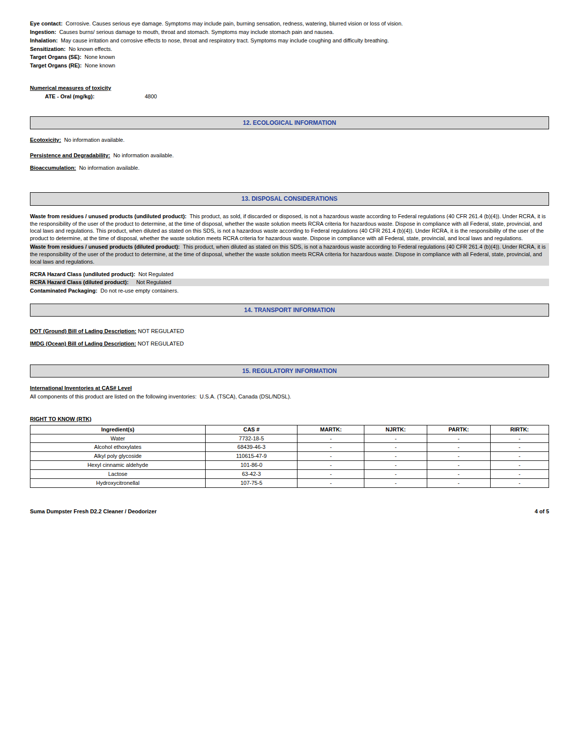Eye contact: Corrosive. Causes serious eye damage. Symptoms may include pain, burning sensation, redness, watering, blurred vision or loss of vision.
Ingestion: Causes burns/ serious damage to mouth, throat and stomach. Symptoms may include stomach pain and nausea.
Inhalation: May cause irritation and corrosive effects to nose, throat and respiratory tract. Symptoms may include coughing and difficulty breathing.
Sensitization: No known effects.
Target Organs (SE): None known
Target Organs (RE): None known
Numerical measures of toxicity
ATE - Oral (mg/kg): 4800
12. ECOLOGICAL INFORMATION
Ecotoxicity: No information available.
Persistence and Degradability: No information available.
Bioaccumulation: No information available.
13. DISPOSAL CONSIDERATIONS
Waste from residues / unused products (undiluted product): This product, as sold, if discarded or disposed, is not a hazardous waste according to Federal regulations (40 CFR 261.4 (b)(4)). Under RCRA, it is the responsibility of the user of the product to determine, at the time of disposal, whether the waste solution meets RCRA criteria for hazardous waste. Dispose in compliance with all Federal, state, provincial, and local laws and regulations. This product, when diluted as stated on this SDS, is not a hazardous waste according to Federal regulations (40 CFR 261.4 (b)(4)). Under RCRA, it is the responsibility of the user of the product to determine, at the time of disposal, whether the waste solution meets RCRA criteria for hazardous waste. Dispose in compliance with all Federal, state, provincial, and local laws and regulations.
Waste from residues / unused products (diluted product): This product, when diluted as stated on this SDS, is not a hazardous waste according to Federal regulations (40 CFR 261.4 (b)(4)). Under RCRA, it is the responsibility of the user of the product to determine, at the time of disposal, whether the waste solution meets RCRA criteria for hazardous waste. Dispose in compliance with all Federal, state, provincial, and local laws and regulations.
RCRA Hazard Class (undiluted product): Not Regulated
RCRA Hazard Class (diluted product): Not Regulated
Contaminated Packaging: Do not re-use empty containers.
14. TRANSPORT INFORMATION
DOT (Ground) Bill of Lading Description: NOT REGULATED
IMDG (Ocean) Bill of Lading Description: NOT REGULATED
15. REGULATORY INFORMATION
International Inventories at CAS# Level
All components of this product are listed on the following inventories: U.S.A. (TSCA), Canada (DSL/NDSL).
RIGHT TO KNOW (RTK)
| Ingredient(s) | CAS # | MARTK: | NJRTK: | PARTK: | RIRTK: |
| --- | --- | --- | --- | --- | --- |
| Water | 7732-18-5 | - | - | - | - |
| Alcohol ethoxylates | 68439-46-3 | - | - | - | - |
| Alkyl poly glycoside | 110615-47-9 | - | - | - | - |
| Hexyl cinnamic aldehyde | 101-86-0 | - | - | - | - |
| Lactose | 63-42-3 | - | - | - | - |
| Hydroxycitronellal | 107-75-5 | - | - | - | - |
Suma Dumpster Fresh D2.2 Cleaner / Deodorizer 4 of 5